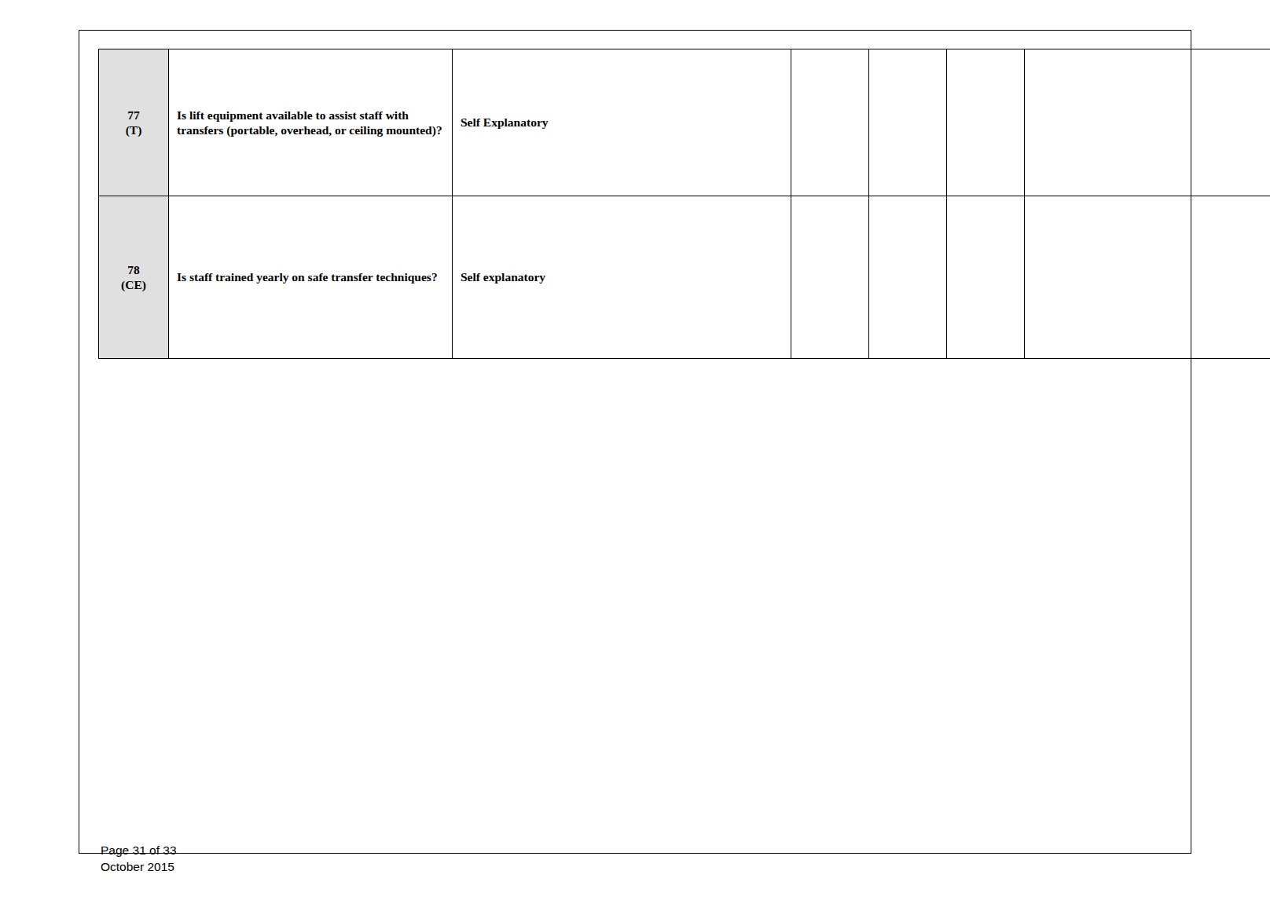| 77 (T) | Is lift equipment available to assist staff with transfers (portable, overhead, or ceiling mounted)? | Self Explanatory | | | | |
| 78 (CE) | Is staff trained yearly on safe transfer techniques? | Self explanatory | | | | |
Page 31 of 33
October 2015